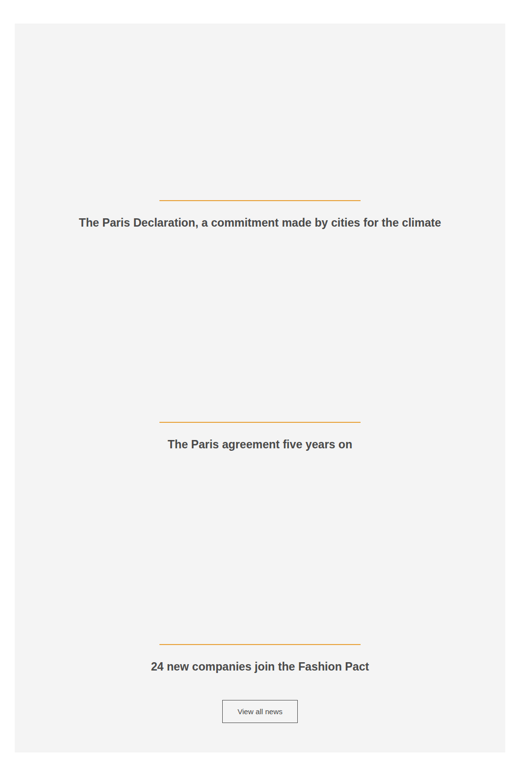The Paris Declaration, a commitment made by cities for the climate
The Paris agreement five years on
24 new companies join the Fashion Pact
View all news